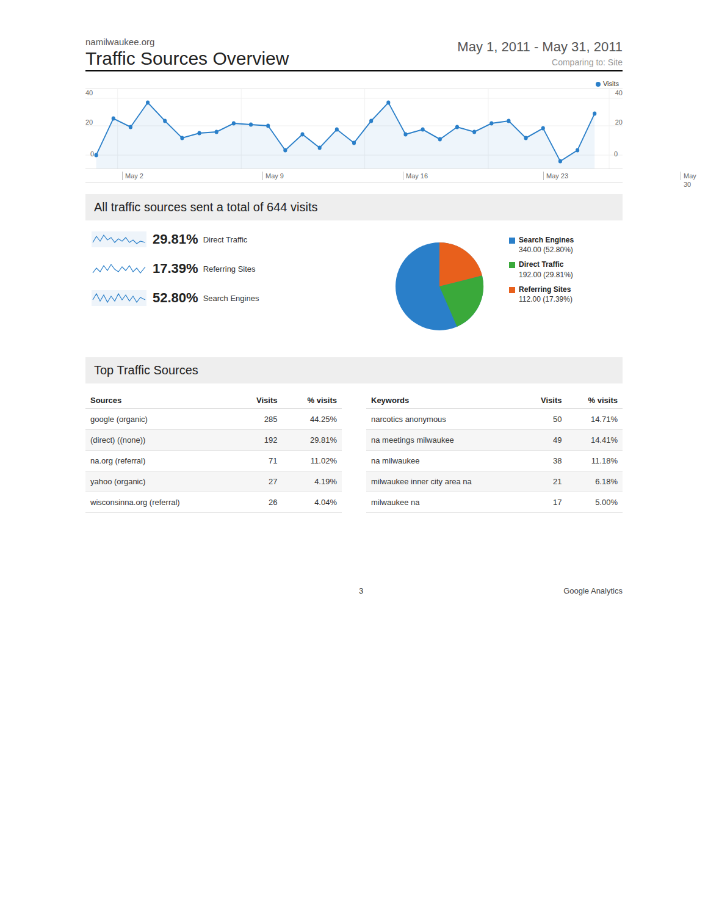namilwaukee.org
Traffic Sources Overview
May 1, 2011 - May 31, 2011
Comparing to: Site
Visits
40 20 0 40 20 0
May 2 May 9 May 16 May 23 May 30
All traffic sources sent a total of 644 visits
29.81% Direct Traffic
17.39% Referring Sites
52.80% Search Engines
Search Engines 340.00 (52.80%)
Direct Traffic 192.00 (29.81%)
Referring Sites 112.00 (17.39%)
Top Traffic Sources
| Sources | Visits | % visits |
| --- | --- | --- |
| google (organic) | 285 | 44.25% |
| (direct) ((none)) | 192 | 29.81% |
| na.org (referral) | 71 | 11.02% |
| yahoo (organic) | 27 | 4.19% |
| wisconsinna.org (referral) | 26 | 4.04% |
| Keywords | Visits | % visits |
| --- | --- | --- |
| narcotics anonymous | 50 | 14.71% |
| na meetings milwaukee | 49 | 14.41% |
| na milwaukee | 38 | 11.18% |
| milwaukee inner city area na | 21 | 6.18% |
| milwaukee na | 17 | 5.00% |
3
Google Analytics